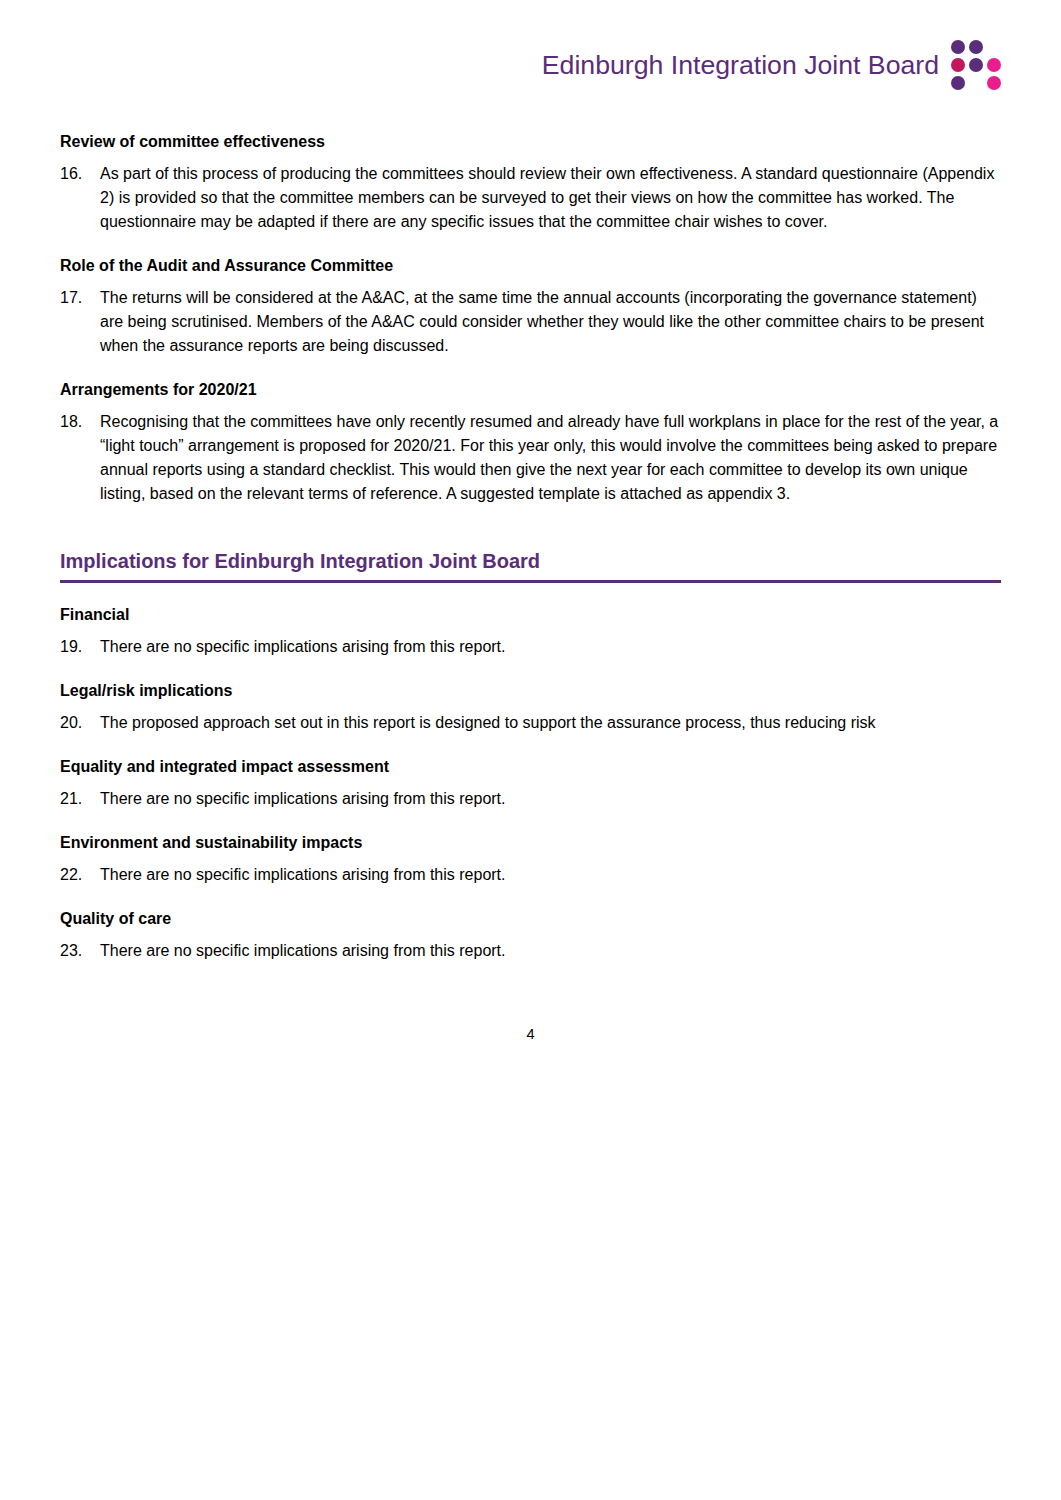Edinburgh Integration Joint Board
Review of committee effectiveness
16. As part of this process of producing the committees should review their own effectiveness. A standard questionnaire (Appendix 2) is provided so that the committee members can be surveyed to get their views on how the committee has worked. The questionnaire may be adapted if there are any specific issues that the committee chair wishes to cover.
Role of the Audit and Assurance Committee
17. The returns will be considered at the A&AC, at the same time the annual accounts (incorporating the governance statement) are being scrutinised. Members of the A&AC could consider whether they would like the other committee chairs to be present when the assurance reports are being discussed.
Arrangements for 2020/21
18. Recognising that the committees have only recently resumed and already have full workplans in place for the rest of the year, a “light touch” arrangement is proposed for 2020/21. For this year only, this would involve the committees being asked to prepare annual reports using a standard checklist. This would then give the next year for each committee to develop its own unique listing, based on the relevant terms of reference. A suggested template is attached as appendix 3.
Implications for Edinburgh Integration Joint Board
Financial
19. There are no specific implications arising from this report.
Legal/risk implications
20. The proposed approach set out in this report is designed to support the assurance process, thus reducing risk
Equality and integrated impact assessment
21. There are no specific implications arising from this report.
Environment and sustainability impacts
22. There are no specific implications arising from this report.
Quality of care
23. There are no specific implications arising from this report.
4